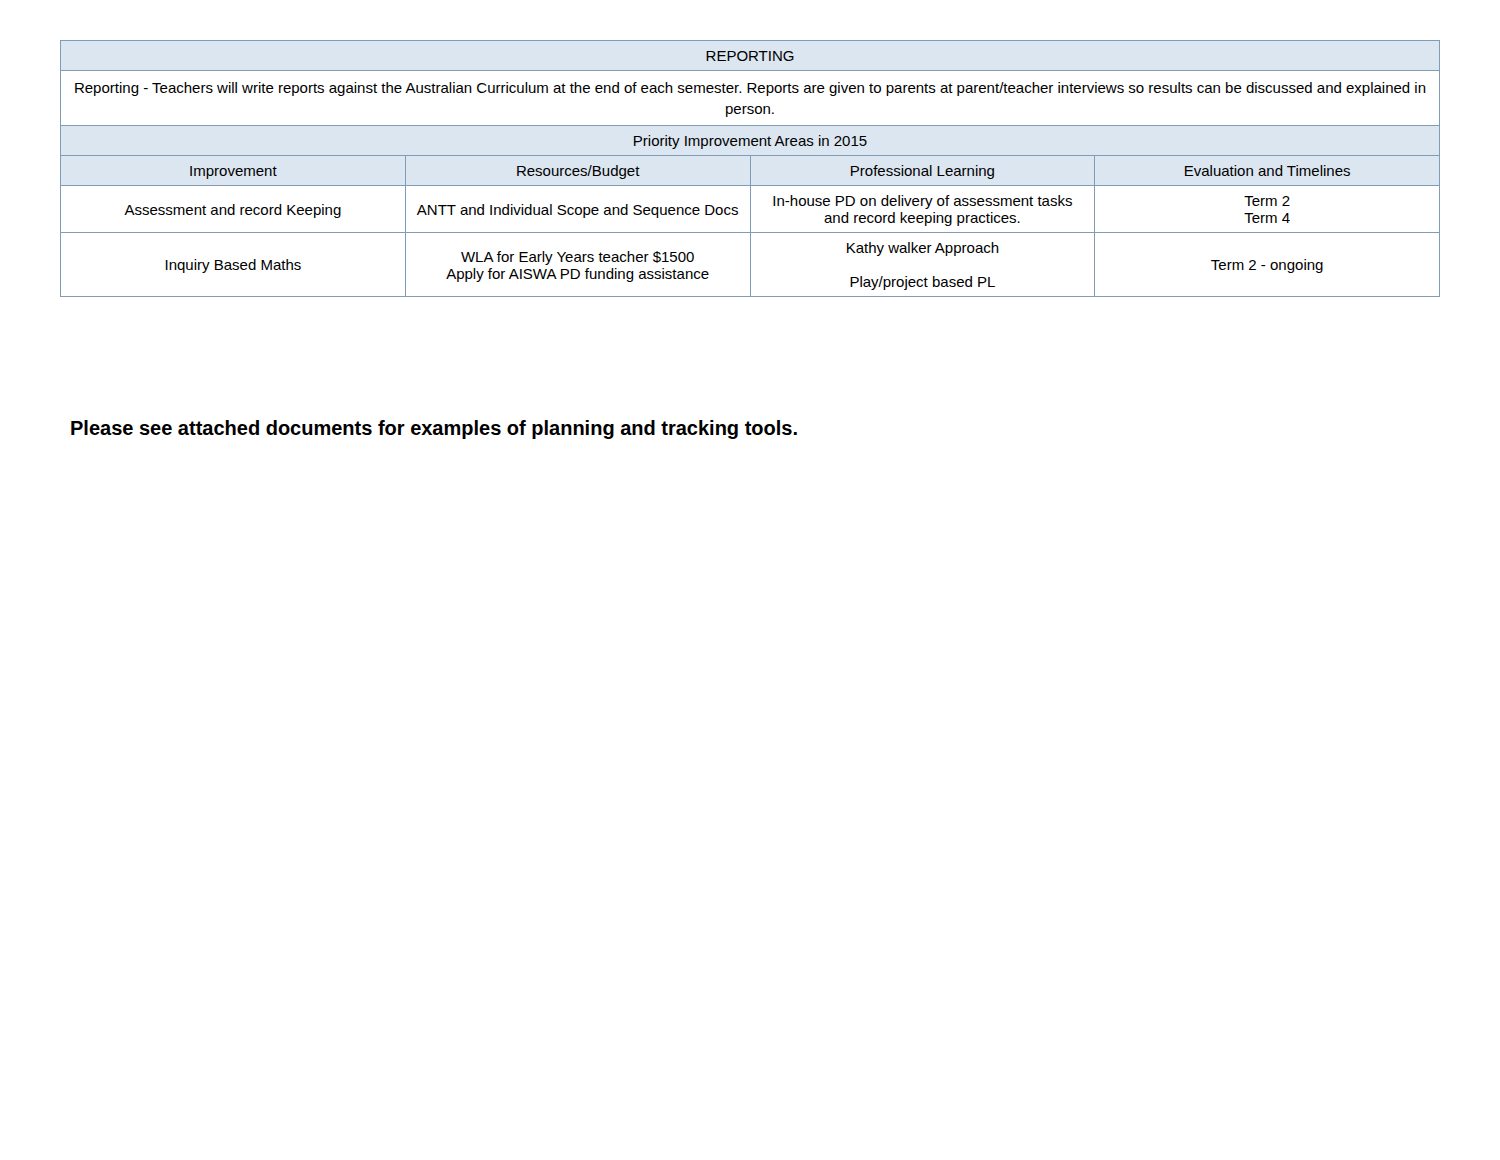| REPORTING |
| Reporting - Teachers will write reports against the Australian Curriculum at the end of each semester. Reports are given to parents at parent/teacher interviews so results can be discussed and explained in person. |
| Priority Improvement Areas in 2015 |
| Improvement | Resources/Budget | Professional Learning | Evaluation and Timelines |
| Assessment and record Keeping | ANTT and Individual Scope and Sequence Docs | In-house PD on delivery of assessment tasks and record keeping practices. | Term 2 Term 4 |
| Inquiry Based Maths | WLA for Early Years teacher $1500 Apply for AISWA PD funding assistance | Kathy walker Approach Play/project based PL | Term 2 - ongoing |
Please see attached documents for examples of planning and tracking tools.